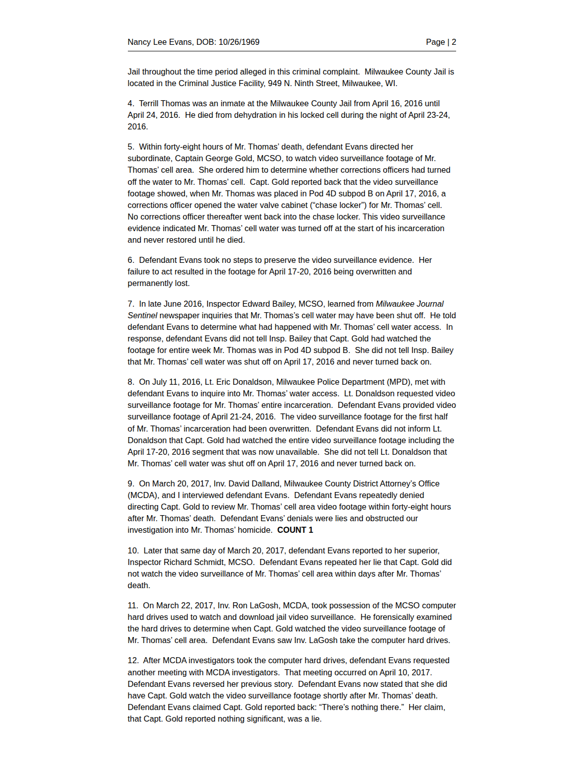Nancy Lee Evans, DOB: 10/26/1969 Page | 2
Jail throughout the time period alleged in this criminal complaint. Milwaukee County Jail is located in the Criminal Justice Facility, 949 N. Ninth Street, Milwaukee, WI.
4. Terrill Thomas was an inmate at the Milwaukee County Jail from April 16, 2016 until April 24, 2016. He died from dehydration in his locked cell during the night of April 23-24, 2016.
5. Within forty-eight hours of Mr. Thomas’ death, defendant Evans directed her subordinate, Captain George Gold, MCSO, to watch video surveillance footage of Mr. Thomas’ cell area. She ordered him to determine whether corrections officers had turned off the water to Mr. Thomas’ cell. Capt. Gold reported back that the video surveillance footage showed, when Mr. Thomas was placed in Pod 4D subpod B on April 17, 2016, a corrections officer opened the water valve cabinet (“chase locker”) for Mr. Thomas’ cell. No corrections officer thereafter went back into the chase locker. This video surveillance evidence indicated Mr. Thomas’ cell water was turned off at the start of his incarceration and never restored until he died.
6. Defendant Evans took no steps to preserve the video surveillance evidence. Her failure to act resulted in the footage for April 17-20, 2016 being overwritten and permanently lost.
7. In late June 2016, Inspector Edward Bailey, MCSO, learned from Milwaukee Journal Sentinel newspaper inquiries that Mr. Thomas’s cell water may have been shut off. He told defendant Evans to determine what had happened with Mr. Thomas’ cell water access. In response, defendant Evans did not tell Insp. Bailey that Capt. Gold had watched the footage for entire week Mr. Thomas was in Pod 4D subpod B. She did not tell Insp. Bailey that Mr. Thomas’ cell water was shut off on April 17, 2016 and never turned back on.
8. On July 11, 2016, Lt. Eric Donaldson, Milwaukee Police Department (MPD), met with defendant Evans to inquire into Mr. Thomas’ water access. Lt. Donaldson requested video surveillance footage for Mr. Thomas’ entire incarceration. Defendant Evans provided video surveillance footage of April 21-24, 2016. The video surveillance footage for the first half of Mr. Thomas’ incarceration had been overwritten. Defendant Evans did not inform Lt. Donaldson that Capt. Gold had watched the entire video surveillance footage including the April 17-20, 2016 segment that was now unavailable. She did not tell Lt. Donaldson that Mr. Thomas’ cell water was shut off on April 17, 2016 and never turned back on.
9. On March 20, 2017, Inv. David Dalland, Milwaukee County District Attorney’s Office (MCDA), and I interviewed defendant Evans. Defendant Evans repeatedly denied directing Capt. Gold to review Mr. Thomas’ cell area video footage within forty-eight hours after Mr. Thomas’ death. Defendant Evans’ denials were lies and obstructed our investigation into Mr. Thomas’ homicide. COUNT 1
10. Later that same day of March 20, 2017, defendant Evans reported to her superior, Inspector Richard Schmidt, MCSO. Defendant Evans repeated her lie that Capt. Gold did not watch the video surveillance of Mr. Thomas’ cell area within days after Mr. Thomas’ death.
11. On March 22, 2017, Inv. Ron LaGosh, MCDA, took possession of the MCSO computer hard drives used to watch and download jail video surveillance. He forensically examined the hard drives to determine when Capt. Gold watched the video surveillance footage of Mr. Thomas’ cell area. Defendant Evans saw Inv. LaGosh take the computer hard drives.
12. After MCDA investigators took the computer hard drives, defendant Evans requested another meeting with MCDA investigators. That meeting occurred on April 10, 2017. Defendant Evans reversed her previous story. Defendant Evans now stated that she did have Capt. Gold watch the video surveillance footage shortly after Mr. Thomas’ death. Defendant Evans claimed Capt. Gold reported back: “There’s nothing there.” Her claim, that Capt. Gold reported nothing significant, was a lie.